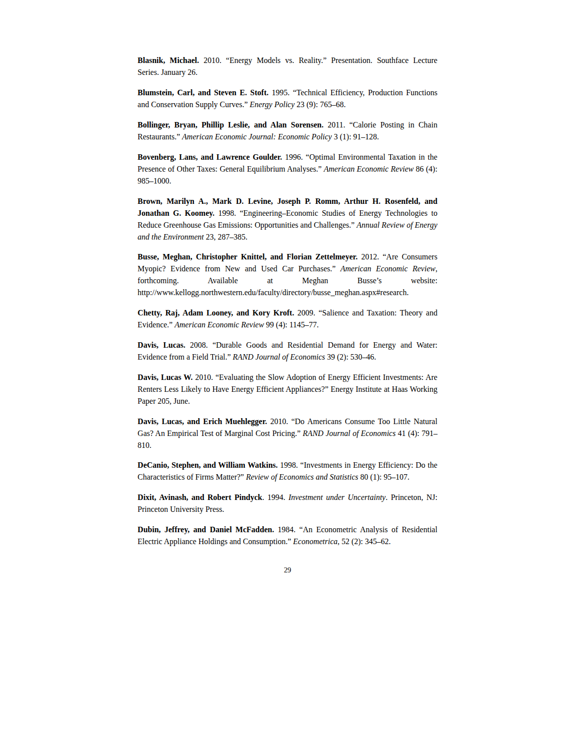Blasnik, Michael. 2010. “Energy Models vs. Reality.” Presentation. Southface Lecture Series. January 26.
Blumstein, Carl, and Steven E. Stoft. 1995. “Technical Efficiency, Production Functions and Conservation Supply Curves.” Energy Policy 23 (9): 765–68.
Bollinger, Bryan, Phillip Leslie, and Alan Sorensen. 2011. “Calorie Posting in Chain Restaurants.” American Economic Journal: Economic Policy 3 (1): 91–128.
Bovenberg, Lans, and Lawrence Goulder. 1996. “Optimal Environmental Taxation in the Presence of Other Taxes: General Equilibrium Analyses.” American Economic Review 86 (4): 985–1000.
Brown, Marilyn A., Mark D. Levine, Joseph P. Romm, Arthur H. Rosenfeld, and Jonathan G. Koomey. 1998. “Engineering–Economic Studies of Energy Technologies to Reduce Greenhouse Gas Emissions: Opportunities and Challenges.” Annual Review of Energy and the Environment 23, 287–385.
Busse, Meghan, Christopher Knittel, and Florian Zettelmeyer. 2012. “Are Consumers Myopic? Evidence from New and Used Car Purchases.” American Economic Review, forthcoming. Available at Meghan Busse’s website: http://www.kellogg.northwestern.edu/faculty/directory/busse_meghan.aspx#research.
Chetty, Raj, Adam Looney, and Kory Kroft. 2009. “Salience and Taxation: Theory and Evidence.” American Economic Review 99 (4): 1145–77.
Davis, Lucas. 2008. “Durable Goods and Residential Demand for Energy and Water: Evidence from a Field Trial.” RAND Journal of Economics 39 (2): 530–46.
Davis, Lucas W. 2010. “Evaluating the Slow Adoption of Energy Efficient Investments: Are Renters Less Likely to Have Energy Efficient Appliances?” Energy Institute at Haas Working Paper 205, June.
Davis, Lucas, and Erich Muehlegger. 2010. “Do Americans Consume Too Little Natural Gas? An Empirical Test of Marginal Cost Pricing.” RAND Journal of Economics 41 (4): 791–810.
DeCanio, Stephen, and William Watkins. 1998. “Investments in Energy Efficiency: Do the Characteristics of Firms Matter?” Review of Economics and Statistics 80 (1): 95–107.
Dixit, Avinash, and Robert Pindyck. 1994. Investment under Uncertainty. Princeton, NJ: Princeton University Press.
Dubin, Jeffrey, and Daniel McFadden. 1984. “An Econometric Analysis of Residential Electric Appliance Holdings and Consumption.” Econometrica, 52 (2): 345–62.
29